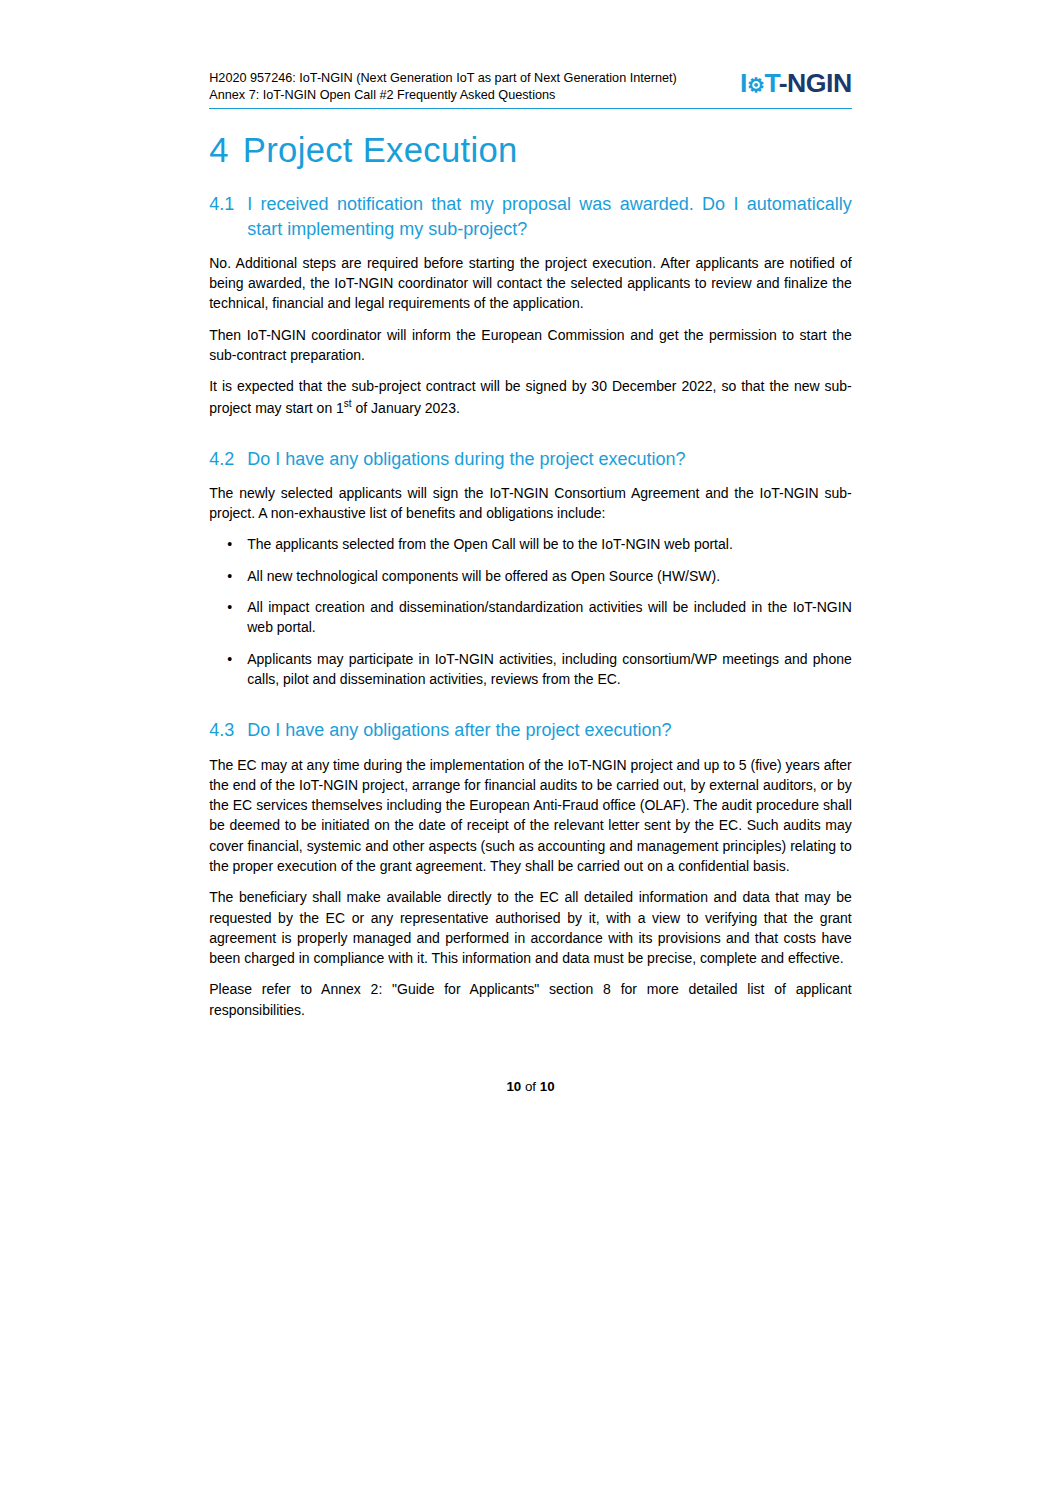H2020 957246: IoT-NGIN (Next Generation IoT as part of Next Generation Internet)
Annex 7: IoT-NGIN Open Call #2 Frequently Asked Questions
I⚙T-NGIN
4 Project Execution
4.1 I received notification that my proposal was awarded. Do I automatically start implementing my sub-project?
No. Additional steps are required before starting the project execution. After applicants are notified of being awarded, the IoT-NGIN coordinator will contact the selected applicants to review and finalize the technical, financial and legal requirements of the application.
Then IoT-NGIN coordinator will inform the European Commission and get the permission to start the sub-contract preparation.
It is expected that the sub-project contract will be signed by 30 December 2022, so that the new sub-project may start on 1st of January 2023.
4.2 Do I have any obligations during the project execution?
The newly selected applicants will sign the IoT-NGIN Consortium Agreement and the IoT-NGIN sub-project. A non-exhaustive list of benefits and obligations include:
The applicants selected from the Open Call will be to the IoT-NGIN web portal.
All new technological components will be offered as Open Source (HW/SW).
All impact creation and dissemination/standardization activities will be included in the IoT-NGIN web portal.
Applicants may participate in IoT-NGIN activities, including consortium/WP meetings and phone calls, pilot and dissemination activities, reviews from the EC.
4.3 Do I have any obligations after the project execution?
The EC may at any time during the implementation of the IoT-NGIN project and up to 5 (five) years after the end of the IoT-NGIN project, arrange for financial audits to be carried out, by external auditors, or by the EC services themselves including the European Anti-Fraud office (OLAF). The audit procedure shall be deemed to be initiated on the date of receipt of the relevant letter sent by the EC. Such audits may cover financial, systemic and other aspects (such as accounting and management principles) relating to the proper execution of the grant agreement. They shall be carried out on a confidential basis.
The beneficiary shall make available directly to the EC all detailed information and data that may be requested by the EC or any representative authorised by it, with a view to verifying that the grant agreement is properly managed and performed in accordance with its provisions and that costs have been charged in compliance with it. This information and data must be precise, complete and effective.
Please refer to Annex 2: "Guide for Applicants" section 8 for more detailed list of applicant responsibilities.
10 of 10